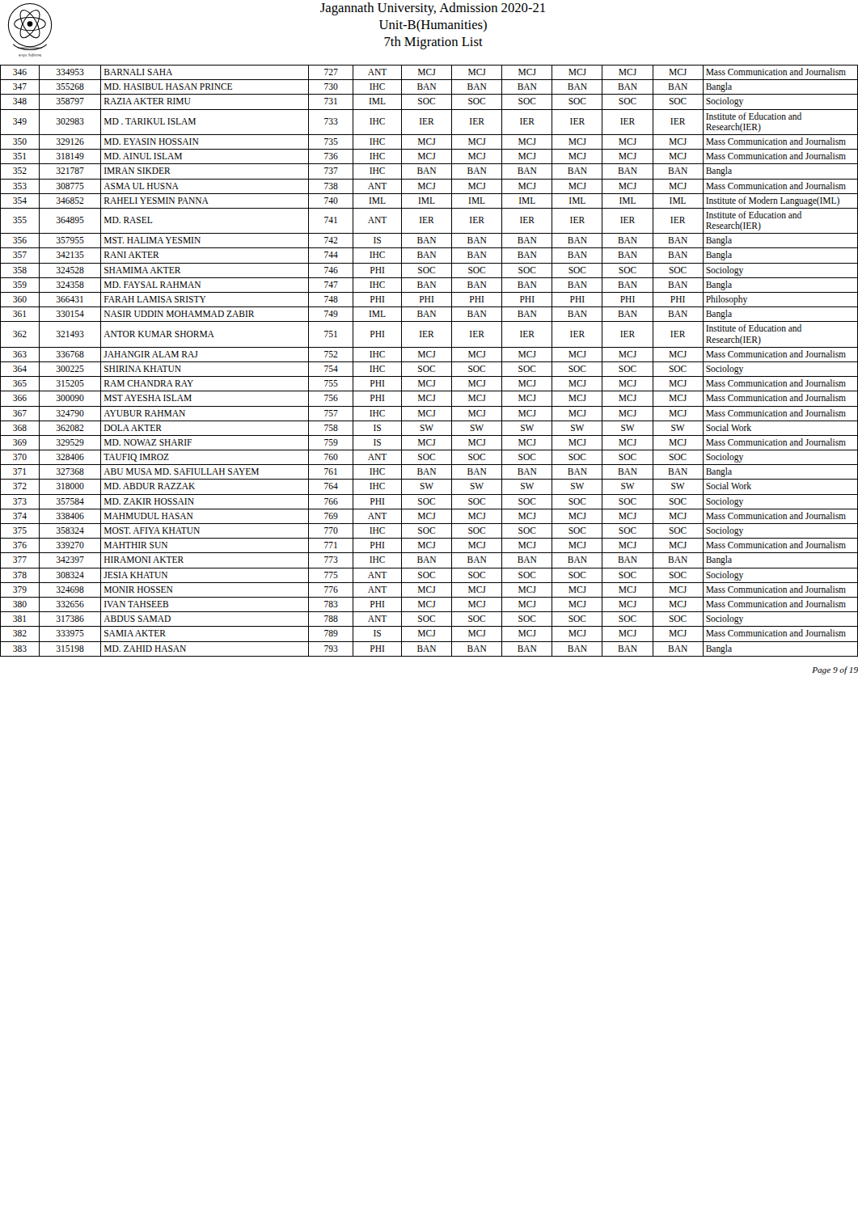জগন্নাথ বিশ্ববিদ্যালয়
Jagannath University, Admission 2020-21
Unit-B(Humanities)
7th Migration List
| 346 | 334953 | BARNALI SAHA | 727 | ANT | MCJ | MCJ | MCJ | MCJ | MCJ | MCJ | Mass Communication and Journalism |
| 347 | 355268 | MD. HASIBUL HASAN PRINCE | 730 | IHC | BAN | BAN | BAN | BAN | BAN | BAN | Bangla |
| 348 | 358797 | RAZIA AKTER RIMU | 731 | IML | SOC | SOC | SOC | SOC | SOC | SOC | Sociology |
| 349 | 302983 | MD . TARIKUL ISLAM | 733 | IHC | IER | IER | IER | IER | IER | IER | Institute of Education and Research(IER) |
| 350 | 329126 | MD. EYASIN HOSSAIN | 735 | IHC | MCJ | MCJ | MCJ | MCJ | MCJ | MCJ | Mass Communication and Journalism |
| 351 | 318149 | MD. AINUL ISLAM | 736 | IHC | MCJ | MCJ | MCJ | MCJ | MCJ | MCJ | Mass Communication and Journalism |
| 352 | 321787 | IMRAN SIKDER | 737 | IHC | BAN | BAN | BAN | BAN | BAN | BAN | Bangla |
| 353 | 308775 | ASMA UL HUSNA | 738 | ANT | MCJ | MCJ | MCJ | MCJ | MCJ | MCJ | Mass Communication and Journalism |
| 354 | 346852 | RAHELI YESMIN PANNA | 740 | IML | IML | IML | IML | IML | IML | IML | Institute of Modern Language(IML) |
| 355 | 364895 | MD. RASEL | 741 | ANT | IER | IER | IER | IER | IER | IER | Institute of Education and Research(IER) |
| 356 | 357955 | MST. HALIMA YESMIN | 742 | IS | BAN | BAN | BAN | BAN | BAN | BAN | Bangla |
| 357 | 342135 | RANI AKTER | 744 | IHC | BAN | BAN | BAN | BAN | BAN | BAN | Bangla |
| 358 | 324528 | SHAMIMA AKTER | 746 | PHI | SOC | SOC | SOC | SOC | SOC | SOC | Sociology |
| 359 | 324358 | MD. FAYSAL RAHMAN | 747 | IHC | BAN | BAN | BAN | BAN | BAN | BAN | Bangla |
| 360 | 366431 | FARAH LAMISA SRISTY | 748 | PHI | PHI | PHI | PHI | PHI | PHI | PHI | Philosophy |
| 361 | 330154 | NASIR UDDIN MOHAMMAD ZABIR | 749 | IML | BAN | BAN | BAN | BAN | BAN | BAN | Bangla |
| 362 | 321493 | ANTOR KUMAR SHORMA | 751 | PHI | IER | IER | IER | IER | IER | IER | Institute of Education and Research(IER) |
| 363 | 336768 | JAHANGIR ALAM RAJ | 752 | IHC | MCJ | MCJ | MCJ | MCJ | MCJ | MCJ | Mass Communication and Journalism |
| 364 | 300225 | SHIRINA KHATUN | 754 | IHC | SOC | SOC | SOC | SOC | SOC | SOC | Sociology |
| 365 | 315205 | RAM CHANDRA RAY | 755 | PHI | MCJ | MCJ | MCJ | MCJ | MCJ | MCJ | Mass Communication and Journalism |
| 366 | 300090 | MST AYESHA ISLAM | 756 | PHI | MCJ | MCJ | MCJ | MCJ | MCJ | MCJ | Mass Communication and Journalism |
| 367 | 324790 | AYUBUR RAHMAN | 757 | IHC | MCJ | MCJ | MCJ | MCJ | MCJ | MCJ | Mass Communication and Journalism |
| 368 | 362082 | DOLA AKTER | 758 | IS | SW | SW | SW | SW | SW | SW | Social Work |
| 369 | 329529 | MD. NOWAZ SHARIF | 759 | IS | MCJ | MCJ | MCJ | MCJ | MCJ | MCJ | Mass Communication and Journalism |
| 370 | 328406 | TAUFIQ IMROZ | 760 | ANT | SOC | SOC | SOC | SOC | SOC | SOC | Sociology |
| 371 | 327368 | ABU MUSA MD. SAFIULLAH SAYEM | 761 | IHC | BAN | BAN | BAN | BAN | BAN | BAN | Bangla |
| 372 | 318000 | MD. ABDUR RAZZAK | 764 | IHC | SW | SW | SW | SW | SW | SW | Social Work |
| 373 | 357584 | MD. ZAKIR HOSSAIN | 766 | PHI | SOC | SOC | SOC | SOC | SOC | SOC | Sociology |
| 374 | 338406 | MAHMUDUL HASAN | 769 | ANT | MCJ | MCJ | MCJ | MCJ | MCJ | MCJ | Mass Communication and Journalism |
| 375 | 358324 | MOST. AFIYA KHATUN | 770 | IHC | SOC | SOC | SOC | SOC | SOC | SOC | Sociology |
| 376 | 339270 | MAHTHIR SUN | 771 | PHI | MCJ | MCJ | MCJ | MCJ | MCJ | MCJ | Mass Communication and Journalism |
| 377 | 342397 | HIRAMONI AKTER | 773 | IHC | BAN | BAN | BAN | BAN | BAN | BAN | Bangla |
| 378 | 308324 | JESIA KHATUN | 775 | ANT | SOC | SOC | SOC | SOC | SOC | SOC | Sociology |
| 379 | 324698 | MONIR HOSSEN | 776 | ANT | MCJ | MCJ | MCJ | MCJ | MCJ | MCJ | Mass Communication and Journalism |
| 380 | 332656 | IVAN TAHSEEB | 783 | PHI | MCJ | MCJ | MCJ | MCJ | MCJ | MCJ | Mass Communication and Journalism |
| 381 | 317386 | ABDUS SAMAD | 788 | ANT | SOC | SOC | SOC | SOC | SOC | SOC | Sociology |
| 382 | 333975 | SAMIA AKTER | 789 | IS | MCJ | MCJ | MCJ | MCJ | MCJ | MCJ | Mass Communication and Journalism |
| 383 | 315198 | MD. ZAHID HASAN | 793 | PHI | BAN | BAN | BAN | BAN | BAN | BAN | Bangla |
Page 9 of 19